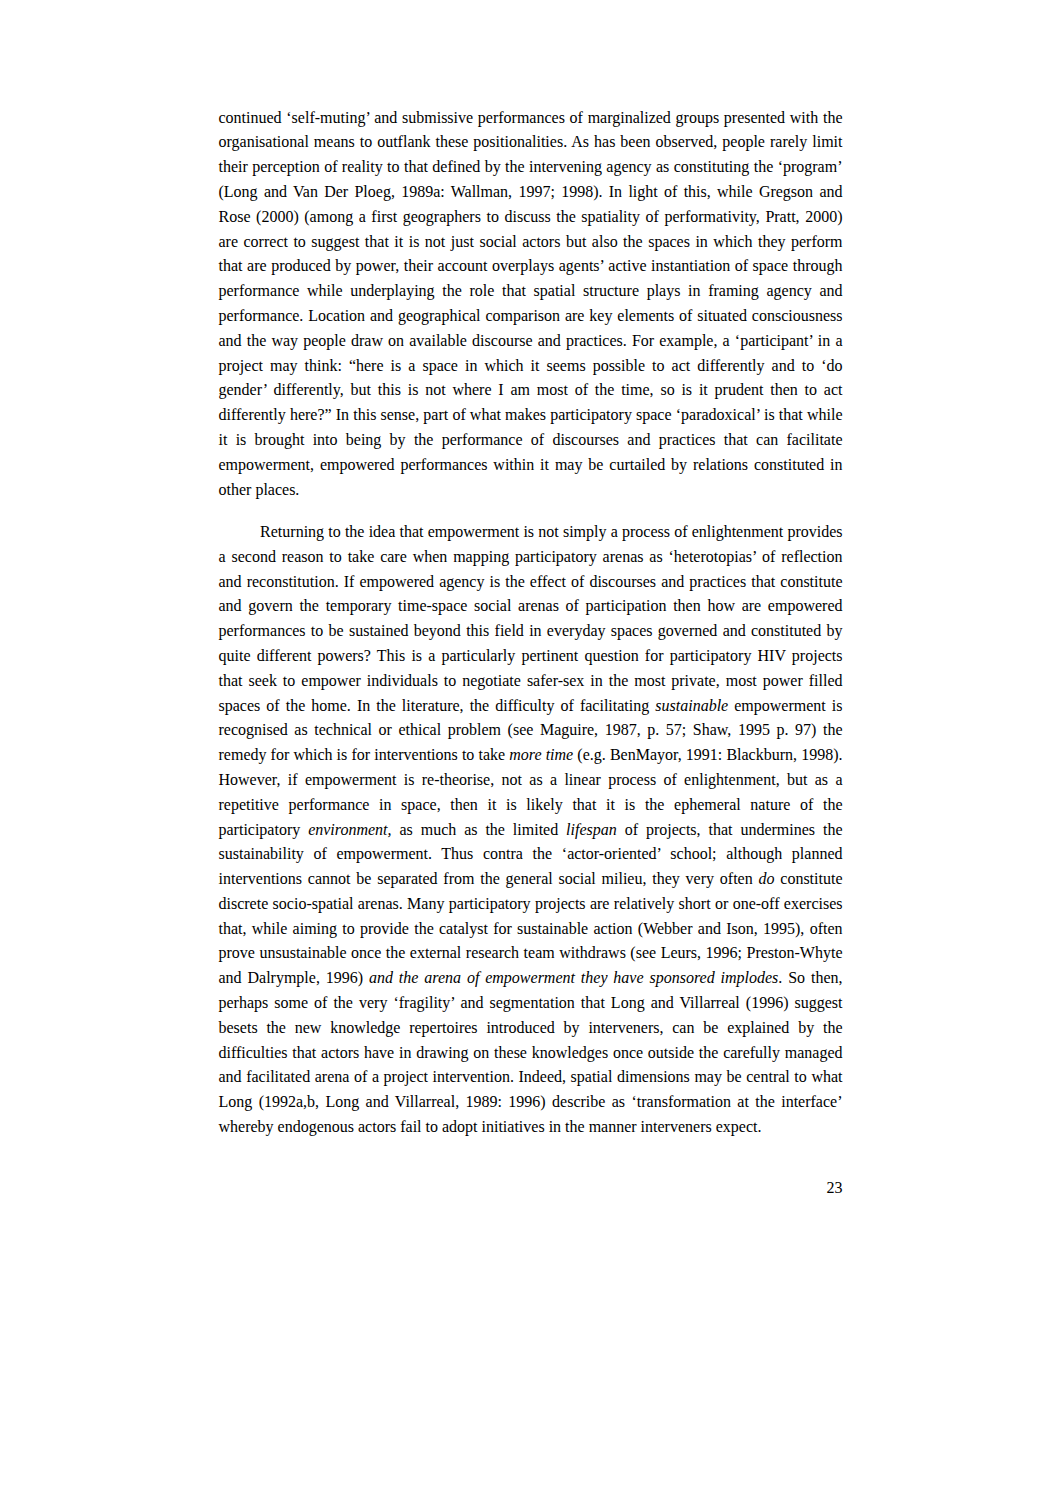continued ‘self-muting’ and submissive performances of marginalized groups presented with the organisational means to outflank these positionalities. As has been observed, people rarely limit their perception of reality to that defined by the intervening agency as constituting the ‘program’ (Long and Van Der Ploeg, 1989a: Wallman, 1997; 1998). In light of this, while Gregson and Rose (2000) (among a first geographers to discuss the spatiality of performativity, Pratt, 2000) are correct to suggest that it is not just social actors but also the spaces in which they perform that are produced by power, their account overplays agents’ active instantiation of space through performance while underplaying the role that spatial structure plays in framing agency and performance. Location and geographical comparison are key elements of situated consciousness and the way people draw on available discourse and practices. For example, a ‘participant’ in a project may think: “here is a space in which it seems possible to act differently and to ‘do gender’ differently, but this is not where I am most of the time, so is it prudent then to act differently here?” In this sense, part of what makes participatory space ‘paradoxical’ is that while it is brought into being by the performance of discourses and practices that can facilitate empowerment, empowered performances within it may be curtailed by relations constituted in other places.
Returning to the idea that empowerment is not simply a process of enlightenment provides a second reason to take care when mapping participatory arenas as ‘heterotopias’ of reflection and reconstitution. If empowered agency is the effect of discourses and practices that constitute and govern the temporary time-space social arenas of participation then how are empowered performances to be sustained beyond this field in everyday spaces governed and constituted by quite different powers? This is a particularly pertinent question for participatory HIV projects that seek to empower individuals to negotiate safer-sex in the most private, most power filled spaces of the home. In the literature, the difficulty of facilitating sustainable empowerment is recognised as technical or ethical problem (see Maguire, 1987, p. 57; Shaw, 1995 p. 97) the remedy for which is for interventions to take more time (e.g. BenMayor, 1991: Blackburn, 1998). However, if empowerment is re-theorise, not as a linear process of enlightenment, but as a repetitive performance in space, then it is likely that it is the ephemeral nature of the participatory environment, as much as the limited lifespan of projects, that undermines the sustainability of empowerment. Thus contra the ‘actor-oriented’ school; although planned interventions cannot be separated from the general social milieu, they very often do constitute discrete socio-spatial arenas. Many participatory projects are relatively short or one-off exercises that, while aiming to provide the catalyst for sustainable action (Webber and Ison, 1995), often prove unsustainable once the external research team withdraws (see Leurs, 1996; Preston-Whyte and Dalrymple, 1996) and the arena of empowerment they have sponsored implodes. So then, perhaps some of the very ‘fragility’ and segmentation that Long and Villarreal (1996) suggest besets the new knowledge repertoires introduced by interveners, can be explained by the difficulties that actors have in drawing on these knowledges once outside the carefully managed and facilitated arena of a project intervention. Indeed, spatial dimensions may be central to what Long (1992a,b, Long and Villarreal, 1989: 1996) describe as ‘transformation at the interface’ whereby endogenous actors fail to adopt initiatives in the manner interveners expect.
23